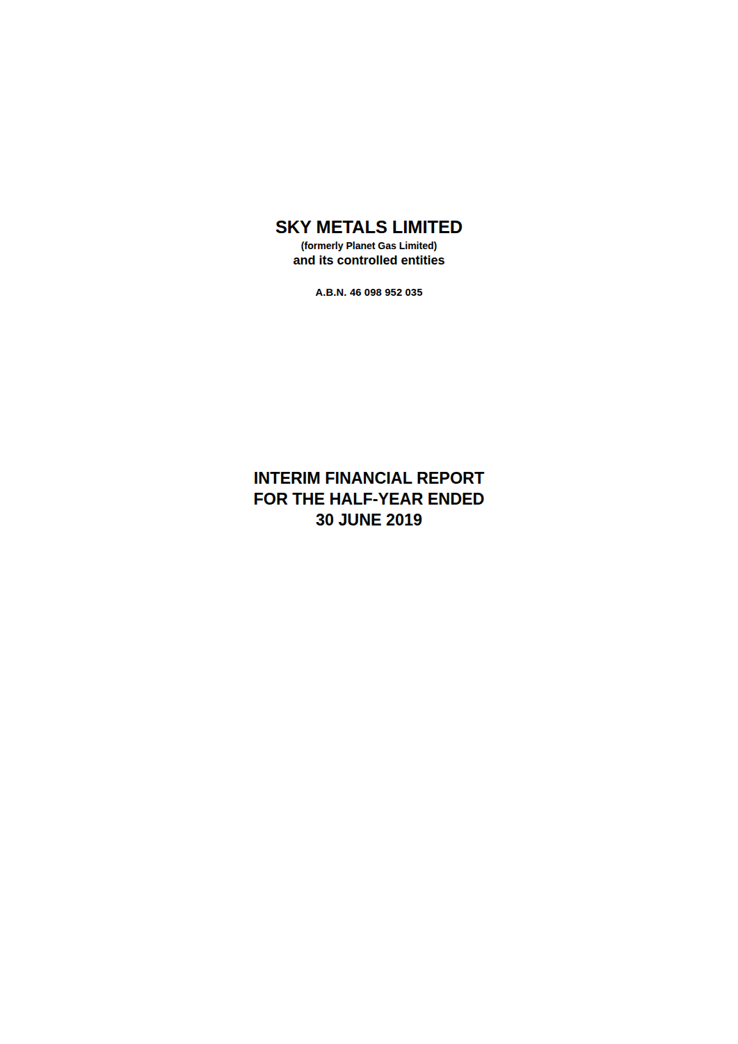SKY METALS LIMITED
(formerly Planet Gas Limited)
and its controlled entities
A.B.N. 46 098 952 035
INTERIM FINANCIAL REPORT
FOR THE HALF-YEAR ENDED
30 JUNE 2019